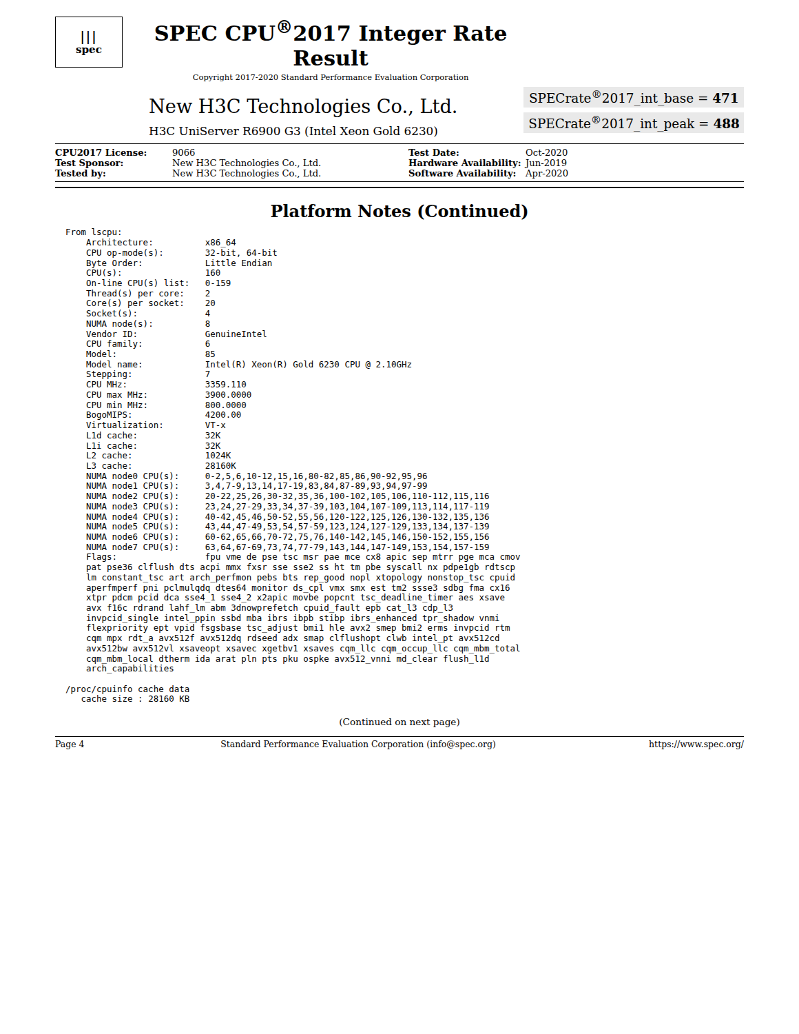|||
spec
SPEC CPU®2017 Integer Rate Result
Copyright 2017-2020 Standard Performance Evaluation Corporation
New H3C Technologies Co., Ltd.
H3C UniServer R6900 G3 (Intel Xeon Gold 6230)
SPECrate®2017_int_base = 471
SPECrate®2017_int_peak = 488
CPU2017 License: 9066
Test Sponsor: New H3C Technologies Co., Ltd.
Tested by: New H3C Technologies Co., Ltd.
Test Date: Oct-2020
Hardware Availability: Jun-2019
Software Availability: Apr-2020
Platform Notes (Continued)
  From lscpu:
      Architecture:          x86_64
      CPU op-mode(s):        32-bit, 64-bit
      Byte Order:            Little Endian
      CPU(s):                160
      On-line CPU(s) list:   0-159
      Thread(s) per core:    2
      Core(s) per socket:    20
      Socket(s):             4
      NUMA node(s):          8
      Vendor ID:             GenuineIntel
      CPU family:            6
      Model:                 85
      Model name:            Intel(R) Xeon(R) Gold 6230 CPU @ 2.10GHz
      Stepping:              7
      CPU MHz:               3359.110
      CPU max MHz:           3900.0000
      CPU min MHz:           800.0000
      BogoMIPS:              4200.00
      Virtualization:        VT-x
      L1d cache:             32K
      L1i cache:             32K
      L2 cache:              1024K
      L3 cache:              28160K
      NUMA node0 CPU(s):     0-2,5,6,10-12,15,16,80-82,85,86,90-92,95,96
      NUMA node1 CPU(s):     3,4,7-9,13,14,17-19,83,84,87-89,93,94,97-99
      NUMA node2 CPU(s):     20-22,25,26,30-32,35,36,100-102,105,106,110-112,115,116
      NUMA node3 CPU(s):     23,24,27-29,33,34,37-39,103,104,107-109,113,114,117-119
      NUMA node4 CPU(s):     40-42,45,46,50-52,55,56,120-122,125,126,130-132,135,136
      NUMA node5 CPU(s):     43,44,47-49,53,54,57-59,123,124,127-129,133,134,137-139
      NUMA node6 CPU(s):     60-62,65,66,70-72,75,76,140-142,145,146,150-152,155,156
      NUMA node7 CPU(s):     63,64,67-69,73,74,77-79,143,144,147-149,153,154,157-159
      Flags:                 fpu vme de pse tsc msr pae mce cx8 apic sep mtrr pge mca cmov
      pat pse36 clflush dts acpi mmx fxsr sse sse2 ss ht tm pbe syscall nx pdpe1gb rdtscp
      lm constant_tsc art arch_perfmon pebs bts rep_good nopl xtopology nonstop_tsc cpuid
      aperfmperf pni pclmulqdq dtes64 monitor ds_cpl vmx smx est tm2 ssse3 sdbg fma cx16
      xtpr pdcm pcid dca sse4_1 sse4_2 x2apic movbe popcnt tsc_deadline_timer aes xsave
      avx f16c rdrand lahf_lm abm 3dnowprefetch cpuid_fault epb cat_l3 cdp_l3
      invpcid_single intel_ppin ssbd mba ibrs ibpb stibp ibrs_enhanced tpr_shadow vnmi
      flexpriority ept vpid fsgsbase tsc_adjust bmi1 hle avx2 smep bmi2 erms invpcid rtm
      cqm mpx rdt_a avx512f avx512dq rdseed adx smap clflushopt clwb intel_pt avx512cd
      avx512bw avx512vl xsaveopt xsavec xgetbv1 xsaves cqm_llc cqm_occup_llc cqm_mbm_total
      cqm_mbm_local dtherm ida arat pln pts pku ospke avx512_vnni md_clear flush_l1d
      arch_capabilities

  /proc/cpuinfo cache data
     cache size : 28160 KB
(Continued on next page)
Page 4
Standard Performance Evaluation Corporation (info@spec.org)
https://www.spec.org/